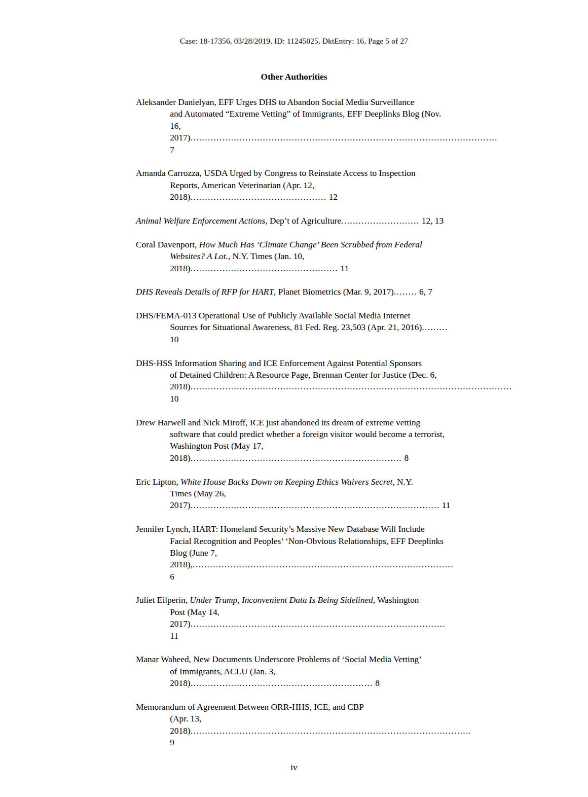Case: 18-17356, 03/28/2019, ID: 11245025, DktEntry: 16, Page 5 of 27
Other Authorities
Aleksander Danielyan, EFF Urges DHS to Abandon Social Media Surveillance and Automated “Extreme Vetting” of Immigrants, EFF Deeplinks Blog (Nov. 16, 2017).......................................................................................................... 7
Amanda Carrozza, USDA Urged by Congress to Reinstate Access to Inspection Reports, American Veterinarian (Apr. 12, 2018)............................................... 12
Animal Welfare Enforcement Actions, Dep’t of Agriculture........................... 12, 13
Coral Davenport, How Much Has ‘Climate Change’ Been Scrubbed from Federal Websites? A Lot., N.Y. Times (Jan. 10, 2018)................................................... 11
DHS Reveals Details of RFP for HART, Planet Biometrics (Mar. 9, 2017)........ 6, 7
DHS/FEMA-013 Operational Use of Publicly Available Social Media Internet Sources for Situational Awareness, 81 Fed. Reg. 23,503 (Apr. 21, 2016)......... 10
DHS-HSS Information Sharing and ICE Enforcement Against Potential Sponsors of Detained Children: A Resource Page, Brennan Center for Justice (Dec. 6, 2018)............................................................................................................... 10
Drew Harwell and Nick Miroff, ICE just abandoned its dream of extreme vetting software that could predict whether a foreign visitor would become a terrorist, Washington Post (May 17, 2018)......................................................................... 8
Eric Lipton, White House Backs Down on Keeping Ethics Waivers Secret, N.Y. Times (May 26, 2017)...................................................................................... 11
Jennifer Lynch, HART: Homeland Security’s Massive New Database Will Include Facial Recognition and Peoples’ ‘Non-Obvious Relationships, EFF Deeplinks Blog (June 7, 2018),.......................................................................................... 6
Juliet Eilperin, Under Trump, Inconvenient Data Is Being Sidelined, Washington Post (May 14, 2017)........................................................................................ 11
Manar Waheed, New Documents Underscore Problems of ‘Social Media Vetting’ of Immigrants, ACLU (Jan. 3, 2018)............................................................... 8
Memorandum of Agreement Between ORR-HHS, ICE, and CBP (Apr. 13, 2018)................................................................................................. 9
iv